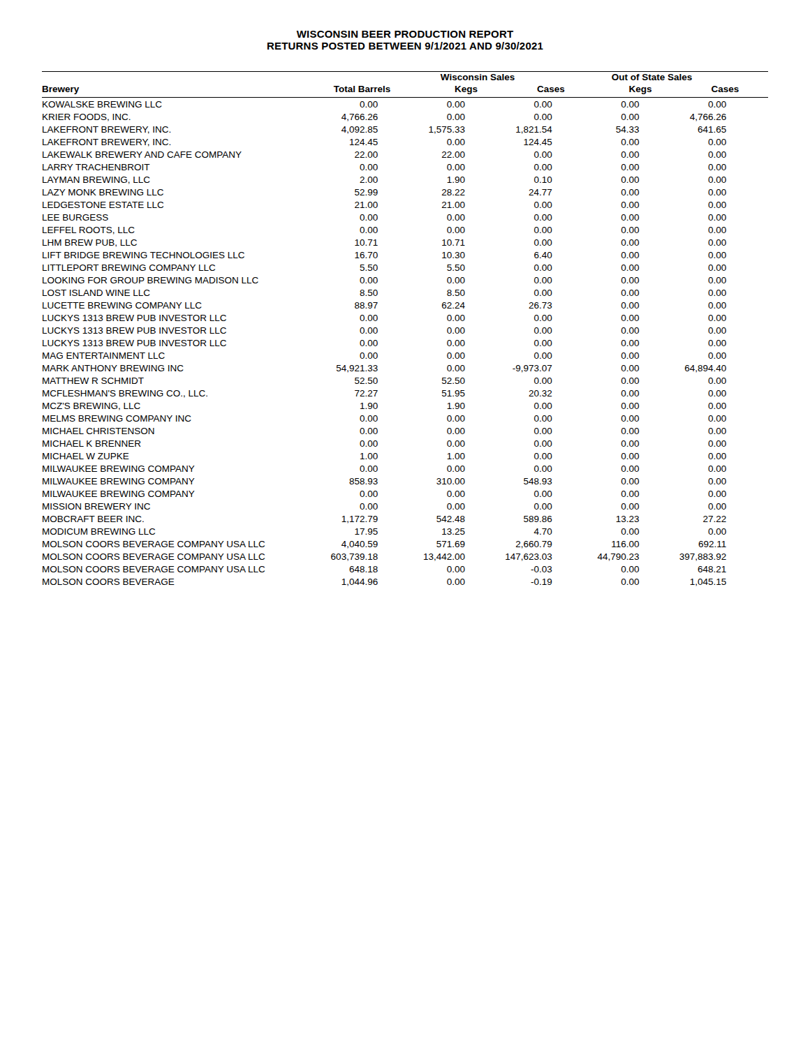WISCONSIN BEER PRODUCTION REPORT
RETURNS POSTED BETWEEN 9/1/2021 AND 9/30/2021
| | | Wisconsin Sales | Out of State Sales | |
| --- | --- | --- | --- | --- |
| Brewery | Total Barrels | Kegs | Cases | Kegs | Cases | |
| KOWALSKE BREWING LLC | 0.00 | 0.00 | 0.00 | 0.00 | 0.00 | |
| KRIER FOODS, INC. | 4,766.26 | 0.00 | 0.00 | 0.00 | 4,766.26 | |
| LAKEFRONT BREWERY, INC. | 4,092.85 | 1,575.33 | 1,821.54 | 54.33 | 641.65 | |
| LAKEFRONT BREWERY, INC. | 124.45 | 0.00 | 124.45 | 0.00 | 0.00 | |
| LAKEWALK BREWERY AND CAFE COMPANY | 22.00 | 22.00 | 0.00 | 0.00 | 0.00 | |
| LARRY TRACHENBROIT | 0.00 | 0.00 | 0.00 | 0.00 | 0.00 | |
| LAYMAN BREWING, LLC | 2.00 | 1.90 | 0.10 | 0.00 | 0.00 | |
| LAZY MONK BREWING LLC | 52.99 | 28.22 | 24.77 | 0.00 | 0.00 | |
| LEDGESTONE ESTATE LLC | 21.00 | 21.00 | 0.00 | 0.00 | 0.00 | |
| LEE BURGESS | 0.00 | 0.00 | 0.00 | 0.00 | 0.00 | |
| LEFFEL ROOTS, LLC | 0.00 | 0.00 | 0.00 | 0.00 | 0.00 | |
| LHM BREW PUB, LLC | 10.71 | 10.71 | 0.00 | 0.00 | 0.00 | |
| LIFT BRIDGE BREWING TECHNOLOGIES LLC | 16.70 | 10.30 | 6.40 | 0.00 | 0.00 | |
| LITTLEPORT BREWING COMPANY LLC | 5.50 | 5.50 | 0.00 | 0.00 | 0.00 | |
| LOOKING FOR GROUP BREWING MADISON LLC | 0.00 | 0.00 | 0.00 | 0.00 | 0.00 | |
| LOST ISLAND WINE LLC | 8.50 | 8.50 | 0.00 | 0.00 | 0.00 | |
| LUCETTE BREWING COMPANY LLC | 88.97 | 62.24 | 26.73 | 0.00 | 0.00 | |
| LUCKYS 1313 BREW PUB INVESTOR LLC | 0.00 | 0.00 | 0.00 | 0.00 | 0.00 | |
| LUCKYS 1313 BREW PUB INVESTOR LLC | 0.00 | 0.00 | 0.00 | 0.00 | 0.00 | |
| LUCKYS 1313 BREW PUB INVESTOR LLC | 0.00 | 0.00 | 0.00 | 0.00 | 0.00 | |
| MAG ENTERTAINMENT LLC | 0.00 | 0.00 | 0.00 | 0.00 | 0.00 | |
| MARK ANTHONY BREWING INC | 54,921.33 | 0.00 | -9,973.07 | 0.00 | 64,894.40 | |
| MATTHEW R SCHMIDT | 52.50 | 52.50 | 0.00 | 0.00 | 0.00 | |
| MCFLESHMAN'S BREWING CO., LLC. | 72.27 | 51.95 | 20.32 | 0.00 | 0.00 | |
| MCZ'S BREWING, LLC | 1.90 | 1.90 | 0.00 | 0.00 | 0.00 | |
| MELMS BREWING COMPANY INC | 0.00 | 0.00 | 0.00 | 0.00 | 0.00 | |
| MICHAEL CHRISTENSON | 0.00 | 0.00 | 0.00 | 0.00 | 0.00 | |
| MICHAEL K BRENNER | 0.00 | 0.00 | 0.00 | 0.00 | 0.00 | |
| MICHAEL W ZUPKE | 1.00 | 1.00 | 0.00 | 0.00 | 0.00 | |
| MILWAUKEE BREWING COMPANY | 0.00 | 0.00 | 0.00 | 0.00 | 0.00 | |
| MILWAUKEE BREWING COMPANY | 858.93 | 310.00 | 548.93 | 0.00 | 0.00 | |
| MILWAUKEE BREWING COMPANY | 0.00 | 0.00 | 0.00 | 0.00 | 0.00 | |
| MISSION BREWERY INC | 0.00 | 0.00 | 0.00 | 0.00 | 0.00 | |
| MOBCRAFT BEER INC. | 1,172.79 | 542.48 | 589.86 | 13.23 | 27.22 | |
| MODICUM BREWING LLC | 17.95 | 13.25 | 4.70 | 0.00 | 0.00 | |
| MOLSON COORS BEVERAGE COMPANY USA LLC | 4,040.59 | 571.69 | 2,660.79 | 116.00 | 692.11 | |
| MOLSON COORS BEVERAGE COMPANY USA LLC | 603,739.18 | 13,442.00 | 147,623.03 | 44,790.23 | 397,883.92 | |
| MOLSON COORS BEVERAGE COMPANY USA LLC | 648.18 | 0.00 | -0.03 | 0.00 | 648.21 | |
| MOLSON COORS BEVERAGE | 1,044.96 | 0.00 | -0.19 | 0.00 | 1,045.15 | |